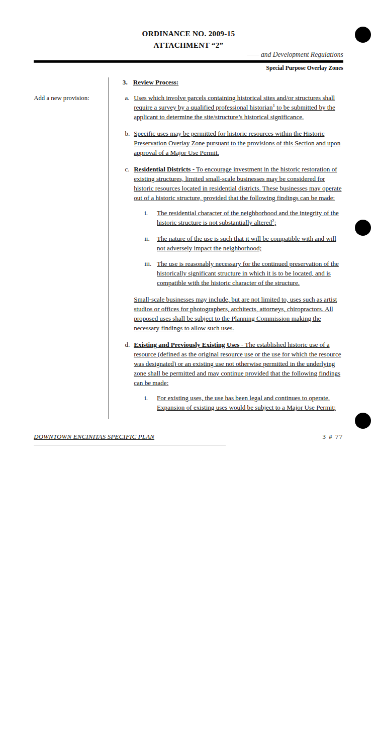ORDINANCE NO. 2009-15
ATTACHMENT “2”
—— and Development Regulations
Special Purpose Overlay Zones
Add a new provision:
3. Review Process:
a. Uses which involve parcels containing historical sites and/or structures shall require a survey by a qualified professional historian1 to be submitted by the applicant to determine the site/structure’s historical significance.
b. Specific uses may be permitted for historic resources within the Historic Preservation Overlay Zone pursuant to the provisions of this Section and upon approval of a Major Use Permit.
c. Residential Districts - To encourage investment in the historic restoration of existing structures, limited small-scale businesses may be considered for historic resources located in residential districts. These businesses may operate out of a historic structure, provided that the following findings can be made:
i. The residential character of the neighborhood and the integrity of the historic structure is not substantially altered2;
ii. The nature of the use is such that it will be compatible with and will not adversely impact the neighborhood;
iii. The use is reasonably necessary for the continued preservation of the historically significant structure in which it is to be located, and is compatible with the historic character of the structure.
Small-scale businesses may include, but are not limited to, uses such as artist studios or offices for photographers, architects, attorneys, chiropractors. All proposed uses shall be subject to the Planning Commission making the necessary findings to allow such uses.
d. Existing and Previously Existing Uses - The established historic use of a resource (defined as the original resource use or the use for which the resource was designated) or an existing use not otherwise permitted in the underlying zone shall be permitted and may continue provided that the following findings can be made:
i. For existing uses, the use has been legal and continues to operate. Expansion of existing uses would be subject to a Major Use Permit;
DOWNTOWN ENCINITAS SPECIFIC PLAN 3 # 77